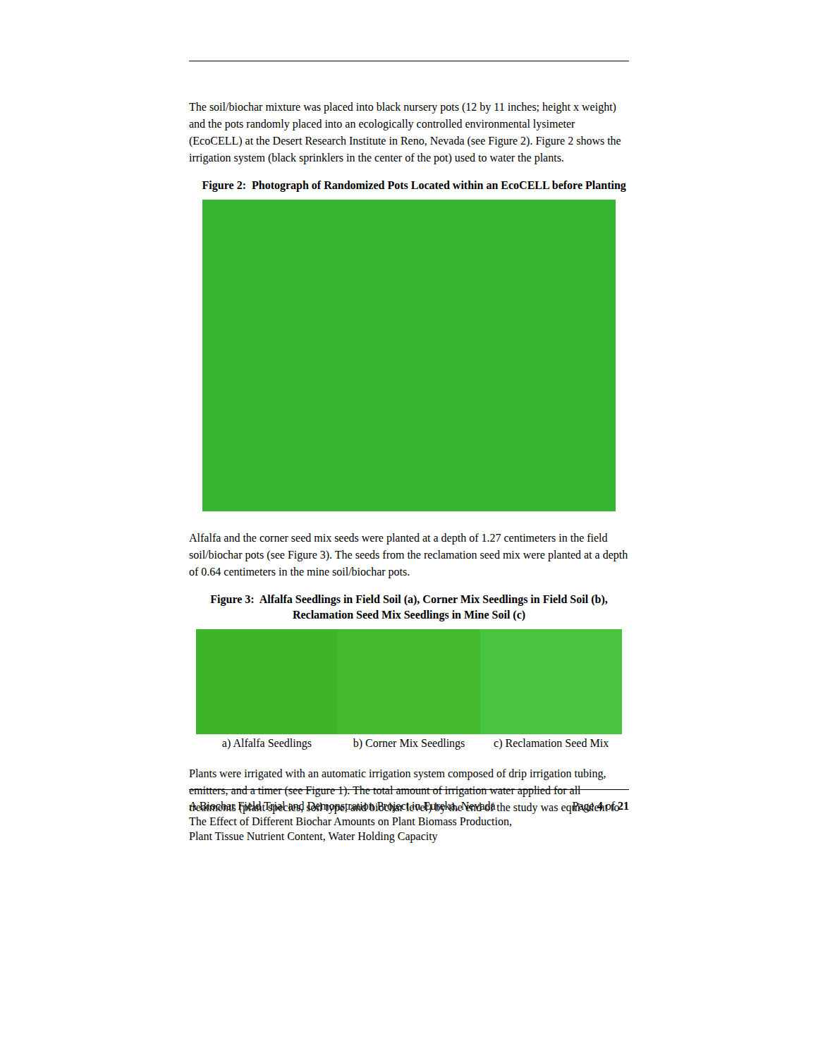The soil/biochar mixture was placed into black nursery pots (12 by 11 inches; height x weight) and the pots randomly placed into an ecologically controlled environmental lysimeter (EcoCELL) at the Desert Research Institute in Reno, Nevada (see Figure 2). Figure 2 shows the irrigation system (black sprinklers in the center of the pot) used to water the plants.
Figure 2: Photograph of Randomized Pots Located within an EcoCELL before Planting
Alfalfa and the corner seed mix seeds were planted at a depth of 1.27 centimeters in the field soil/biochar pots (see Figure 3). The seeds from the reclamation seed mix were planted at a depth of 0.64 centimeters in the mine soil/biochar pots.
Figure 3: Alfalfa Seedlings in Field Soil (a), Corner Mix Seedlings in Field Soil (b),
Reclamation Seed Mix Seedlings in Mine Soil (c)
a) Alfalfa Seedlings b) Corner Mix Seedlings c) Reclamation Seed Mix
Plants were irrigated with an automatic irrigation system composed of drip irrigation tubing, emitters, and a timer (see Figure 1). The total amount of irrigation water applied for all treatments (plant species, soil type, and biochar level) by the end of the study was equivalent to
A Biochar Field Trial and Demonstration Project in Eureka, Nevada
The Effect of Different Biochar Amounts on Plant Biomass Production,
Plant Tissue Nutrient Content, Water Holding Capacity
Page 4 of 21